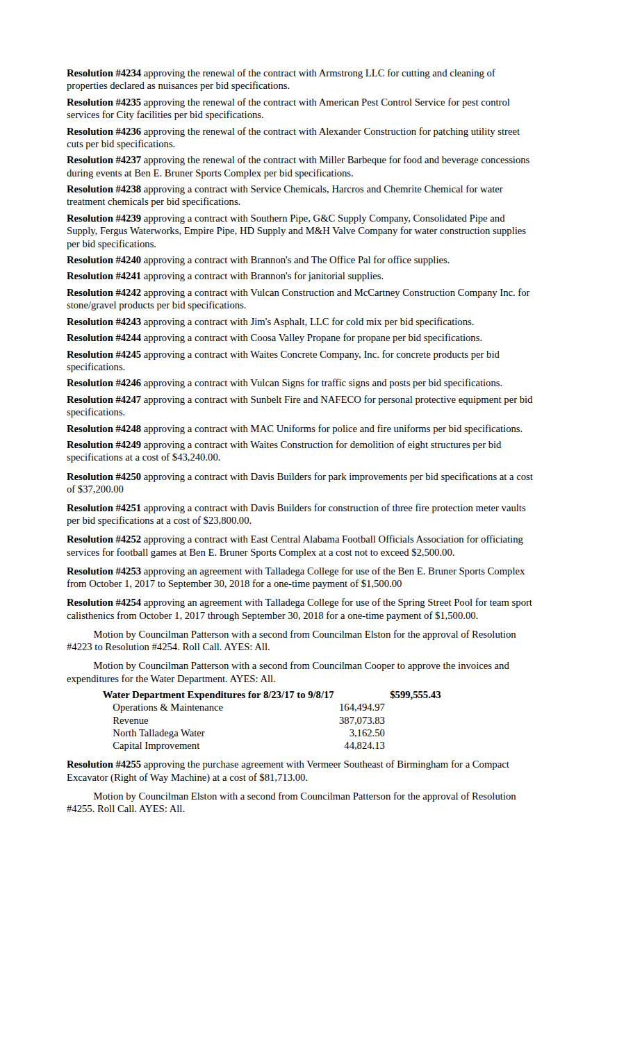Resolution #4234 approving the renewal of the contract with Armstrong LLC for cutting and cleaning of properties declared as nuisances per bid specifications.
Resolution #4235 approving the renewal of the contract with American Pest Control Service for pest control services for City facilities per bid specifications.
Resolution #4236 approving the renewal of the contract with Alexander Construction for patching utility street cuts per bid specifications.
Resolution #4237 approving the renewal of the contract with Miller Barbeque for food and beverage concessions during events at Ben E. Bruner Sports Complex per bid specifications.
Resolution #4238 approving a contract with Service Chemicals, Harcros and Chemrite Chemical for water treatment chemicals per bid specifications.
Resolution #4239 approving a contract with Southern Pipe, G&C Supply Company, Consolidated Pipe and Supply, Fergus Waterworks, Empire Pipe, HD Supply and M&H Valve Company for water construction supplies per bid specifications.
Resolution #4240 approving a contract with Brannon's and The Office Pal for office supplies.
Resolution #4241 approving a contract with Brannon's for janitorial supplies.
Resolution #4242 approving a contract with Vulcan Construction and McCartney Construction Company Inc. for stone/gravel products per bid specifications.
Resolution #4243 approving a contract with Jim's Asphalt, LLC for cold mix per bid specifications.
Resolution #4244 approving a contract with Coosa Valley Propane for propane per bid specifications.
Resolution #4245 approving a contract with Waites Concrete Company, Inc. for concrete products per bid specifications.
Resolution #4246 approving a contract with Vulcan Signs for traffic signs and posts per bid specifications.
Resolution #4247 approving a contract with Sunbelt Fire and NAFECO for personal protective equipment per bid specifications.
Resolution #4248 approving a contract with MAC Uniforms for police and fire uniforms per bid specifications.
Resolution #4249 approving a contract with Waites Construction for demolition of eight structures per bid specifications at a cost of $43,240.00.
Resolution #4250 approving a contract with Davis Builders for park improvements per bid specifications at a cost of $37,200.00
Resolution #4251 approving a contract with Davis Builders for construction of three fire protection meter vaults per bid specifications at a cost of $23,800.00.
Resolution #4252 approving a contract with East Central Alabama Football Officials Association for officiating services for football games at Ben E. Bruner Sports Complex at a cost not to exceed $2,500.00.
Resolution #4253 approving an agreement with Talladega College for use of the Ben E. Bruner Sports Complex from October 1, 2017 to September 30, 2018 for a one-time payment of $1,500.00
Resolution #4254 approving an agreement with Talladega College for use of the Spring Street Pool for team sport calisthenics from October 1, 2017 through September 30, 2018 for a one-time payment of $1,500.00.
Motion by Councilman Patterson with a second from Councilman Elston for the approval of Resolution #4223 to Resolution #4254. Roll Call. AYES: All.
Motion by Councilman Patterson with a second from Councilman Cooper to approve the invoices and expenditures for the Water Department. AYES: All.
| Water Department Expenditures for 8/23/17 to 9/8/17 | | $599,555.43 |
| Operations & Maintenance | 164,494.97 | |
| Revenue | 387,073.83 | |
| North Talladega Water | 3,162.50 | |
| Capital Improvement | 44,824.13 | |
Resolution #4255 approving the purchase agreement with Vermeer Southeast of Birmingham for a Compact Excavator (Right of Way Machine) at a cost of $81,713.00.
Motion by Councilman Elston with a second from Councilman Patterson for the approval of Resolution #4255. Roll Call. AYES: All.